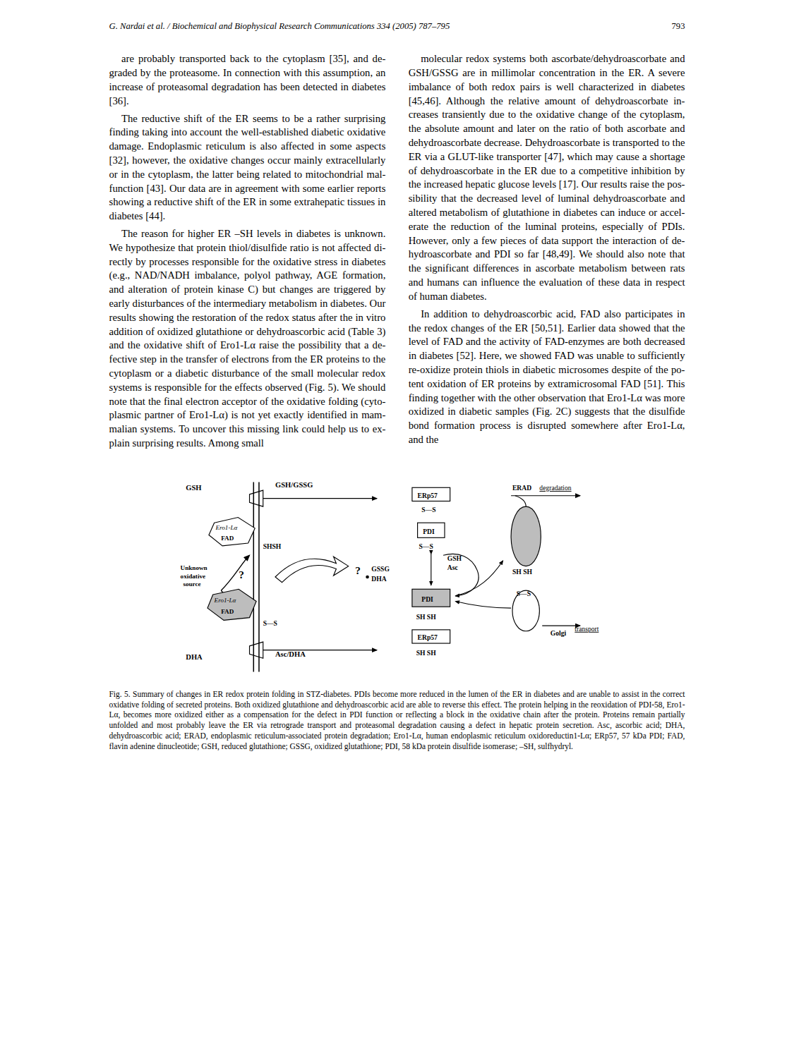G. Nardai et al. / Biochemical and Biophysical Research Communications 334 (2005) 787–795 793
are probably transported back to the cytoplasm [35], and degraded by the proteasome. In connection with this assumption, an increase of proteasomal degradation has been detected in diabetes [36].
The reductive shift of the ER seems to be a rather surprising finding taking into account the well-established diabetic oxidative damage. Endoplasmic reticulum is also affected in some aspects [32], however, the oxidative changes occur mainly extracellularly or in the cytoplasm, the latter being related to mitochondrial malfunction [43]. Our data are in agreement with some earlier reports showing a reductive shift of the ER in some extrahepatic tissues in diabetes [44].
The reason for higher ER –SH levels in diabetes is unknown. We hypothesize that protein thiol/disulfide ratio is not affected directly by processes responsible for the oxidative stress in diabetes (e.g., NAD/NADH imbalance, polyol pathway, AGE formation, and alteration of protein kinase C) but changes are triggered by early disturbances of the intermediary metabolism in diabetes. Our results showing the restoration of the redox status after the in vitro addition of oxidized glutathione or dehydroascorbic acid (Table 3) and the oxidative shift of Ero1-Lα raise the possibility that a defective step in the transfer of electrons from the ER proteins to the cytoplasm or a diabetic disturbance of the small molecular redox systems is responsible for the effects observed (Fig. 5). We should note that the final electron acceptor of the oxidative folding (cytoplasmic partner of Ero1-Lα) is not yet exactly identified in mammalian systems. To uncover this missing link could help us to explain surprising results. Among small
molecular redox systems both ascorbate/dehydroascorbate and GSH/GSSG are in millimolar concentration in the ER. A severe imbalance of both redox pairs is well characterized in diabetes [45,46]. Although the relative amount of dehydroascorbate increases transiently due to the oxidative change of the cytoplasm, the absolute amount and later on the ratio of both ascorbate and dehydroascorbate decrease. Dehydroascorbate is transported to the ER via a GLUT-like transporter [47], which may cause a shortage of dehydroascorbate in the ER due to a competitive inhibition by the increased hepatic glucose levels [17]. Our results raise the possibility that the decreased level of luminal dehydroascorbate and altered metabolism of glutathione in diabetes can induce or accelerate the reduction of the luminal proteins, especially of PDIs. However, only a few pieces of data support the interaction of dehydroascorbate and PDI so far [48,49]. We should also note that the significant differences in ascorbate metabolism between rats and humans can influence the evaluation of these data in respect of human diabetes.
In addition to dehydroascorbic acid, FAD also participates in the redox changes of the ER [50,51]. Earlier data showed that the level of FAD and the activity of FAD-enzymes are both decreased in diabetes [52]. Here, we showed FAD was unable to sufficiently re-oxidize protein thiols in diabetic microsomes despite of the potent oxidation of ER proteins by extramicrosomal FAD [51]. This finding together with the other observation that Ero1-Lα was more oxidized in diabetic samples (Fig. 2C) suggests that the disulfide bond formation process is disrupted somewhere after Ero1-Lα, and the
GSH GSH/GSSG Ero1-Lα FAD SHSH Unknown oxidative source ? Ero1-Lα FAD S—S DHA Asc/DHA ? GSSG DHA ERp57 S—S PDI S—S PDI SH SH ERp57 SH SH GSH Asc ERAD degradation SH SH S—S Golgi transport
Fig. 5. Summary of changes in ER redox protein folding in STZ-diabetes. PDIs become more reduced in the lumen of the ER in diabetes and are unable to assist in the correct oxidative folding of secreted proteins. Both oxidized glutathione and dehydroascorbic acid are able to reverse this effect. The protein helping in the reoxidation of PDI-58, Ero1-Lα, becomes more oxidized either as a compensation for the defect in PDI function or reflecting a block in the oxidative chain after the protein. Proteins remain partially unfolded and most probably leave the ER via retrograde transport and proteasomal degradation causing a defect in hepatic protein secretion. Asc, ascorbic acid; DHA, dehydroascorbic acid; ERAD, endoplasmic reticulum-associated protein degradation; Ero1-Lα, human endoplasmic reticulum oxidoreductin1-Lα; ERp57, 57 kDa PDI; FAD, flavin adenine dinucleotide; GSH, reduced glutathione; GSSG, oxidized glutathione; PDI, 58 kDa protein disulfide isomerase; –SH, sulfhydryl.